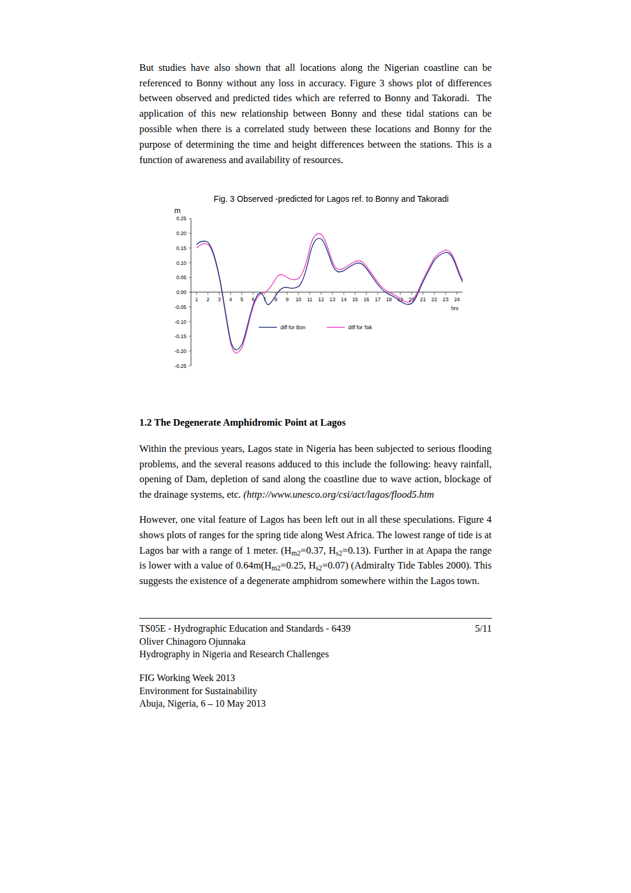But studies have also shown that all locations along the Nigerian coastline can be referenced to Bonny without any loss in accuracy. Figure 3 shows plot of differences between observed and predicted tides which are referred to Bonny and Takoradi. The application of this new relationship between Bonny and these tidal stations can be possible when there is a correlated study between these locations and Bonny for the purpose of determining the time and height differences between the stations. This is a function of awareness and availability of resources.
Fig. 3 Observed -predicted for Lagos ref. to Bonny and Takoradi
m
0.25 0.20 0.15 0.10 0.05 0.00 -0.05 -0.10 -0.15 -0.20 -0.25 1 2 3 4 5 6 7 8 9 10 11 12 13 14 15 16 17 18 19 20 21 22 23 24 hrs diff for Bon diff for Tak
1.2 The Degenerate Amphidromic Point at Lagos
Within the previous years, Lagos state in Nigeria has been subjected to serious flooding problems, and the several reasons adduced to this include the following: heavy rainfall, opening of Dam, depletion of sand along the coastline due to wave action, blockage of the drainage systems, etc. (http://www.unesco.org/csi/act/lagos/flood5.htm
However, one vital feature of Lagos has been left out in all these speculations. Figure 4 shows plots of ranges for the spring tide along West Africa. The lowest range of tide is at Lagos bar with a range of 1 meter. (Hm2=0.37, Hs2=0.13). Further in at Apapa the range is lower with a value of 0.64m(Hm2=0.25, Hs2=0.07) (Admiralty Tide Tables 2000). This suggests the existence of a degenerate amphidrom somewhere within the Lagos town.
TS05E - Hydrographic Education and Standards - 6439
5/11
Oliver Chinagoro Ojunnaka
Hydrography in Nigeria and Research Challenges
FIG Working Week 2013
Environment for Sustainability
Abuja, Nigeria, 6 – 10 May 2013